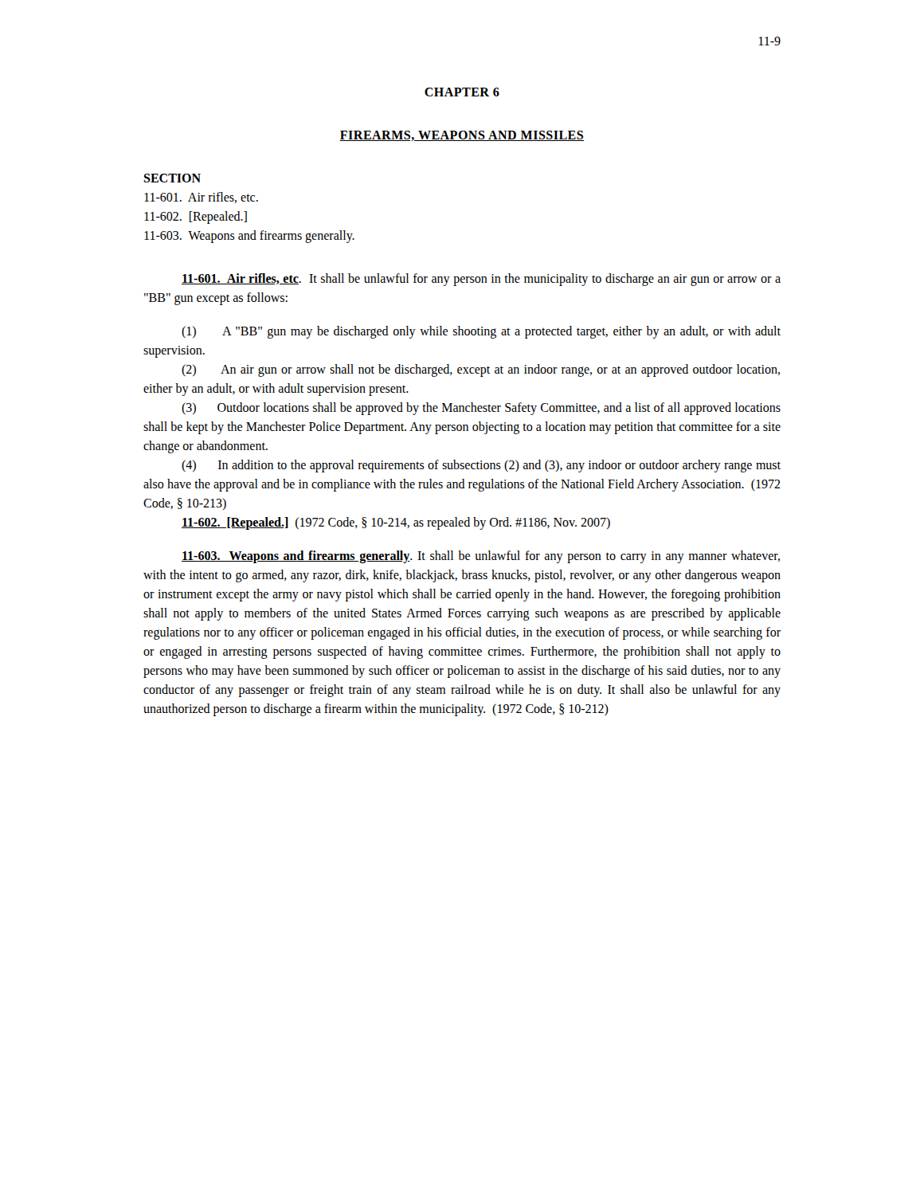11-9
CHAPTER 6
FIREARMS, WEAPONS AND MISSILES
SECTION
11-601. Air rifles, etc.
11-602. [Repealed.]
11-603. Weapons and firearms generally.
11-601. Air rifles, etc. It shall be unlawful for any person in the municipality to discharge an air gun or arrow or a "BB" gun except as follows:
(1) A "BB" gun may be discharged only while shooting at a protected target, either by an adult, or with adult supervision.
(2) An air gun or arrow shall not be discharged, except at an indoor range, or at an approved outdoor location, either by an adult, or with adult supervision present.
(3) Outdoor locations shall be approved by the Manchester Safety Committee, and a list of all approved locations shall be kept by the Manchester Police Department. Any person objecting to a location may petition that committee for a site change or abandonment.
(4) In addition to the approval requirements of subsections (2) and (3), any indoor or outdoor archery range must also have the approval and be in compliance with the rules and regulations of the National Field Archery Association. (1972 Code, § 10-213)
11-602. [Repealed.] (1972 Code, § 10-214, as repealed by Ord. #1186, Nov. 2007)
11-603. Weapons and firearms generally. It shall be unlawful for any person to carry in any manner whatever, with the intent to go armed, any razor, dirk, knife, blackjack, brass knucks, pistol, revolver, or any other dangerous weapon or instrument except the army or navy pistol which shall be carried openly in the hand. However, the foregoing prohibition shall not apply to members of the united States Armed Forces carrying such weapons as are prescribed by applicable regulations nor to any officer or policeman engaged in his official duties, in the execution of process, or while searching for or engaged in arresting persons suspected of having committee crimes. Furthermore, the prohibition shall not apply to persons who may have been summoned by such officer or policeman to assist in the discharge of his said duties, nor to any conductor of any passenger or freight train of any steam railroad while he is on duty. It shall also be unlawful for any unauthorized person to discharge a firearm within the municipality. (1972 Code, § 10-212)